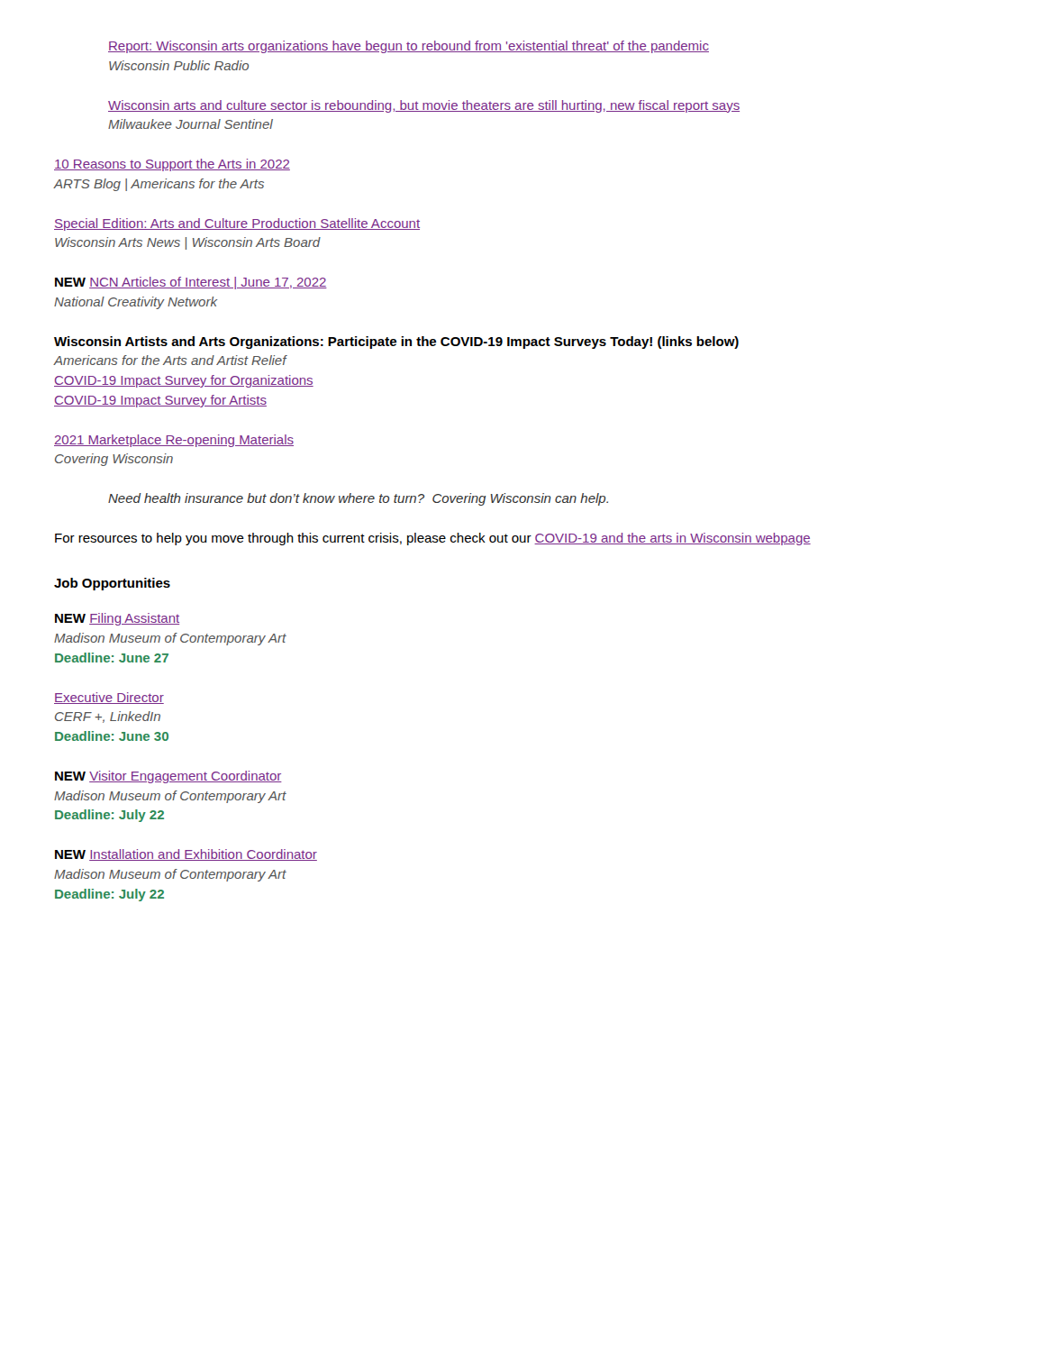Report: Wisconsin arts organizations have begun to rebound from 'existential threat' of the pandemic
Wisconsin Public Radio
Wisconsin arts and culture sector is rebounding, but movie theaters are still hurting, new fiscal report says
Milwaukee Journal Sentinel
10 Reasons to Support the Arts in 2022
ARTS Blog | Americans for the Arts
Special Edition: Arts and Culture Production Satellite Account
Wisconsin Arts News | Wisconsin Arts Board
NEW NCN Articles of Interest | June 17, 2022
National Creativity Network
Wisconsin Artists and Arts Organizations: Participate in the COVID-19 Impact Surveys Today! (links below)
Americans for the Arts and Artist Relief
COVID-19 Impact Survey for Organizations
COVID-19 Impact Survey for Artists
2021 Marketplace Re-opening Materials
Covering Wisconsin
Need health insurance but don’t know where to turn? Covering Wisconsin can help.
For resources to help you move through this current crisis, please check out our COVID-19 and the arts in Wisconsin webpage
Job Opportunities
NEW Filing Assistant
Madison Museum of Contemporary Art
Deadline: June 27
Executive Director
CERF +, LinkedIn
Deadline: June 30
NEW Visitor Engagement Coordinator
Madison Museum of Contemporary Art
Deadline: July 22
NEW Installation and Exhibition Coordinator
Madison Museum of Contemporary Art
Deadline: July 22